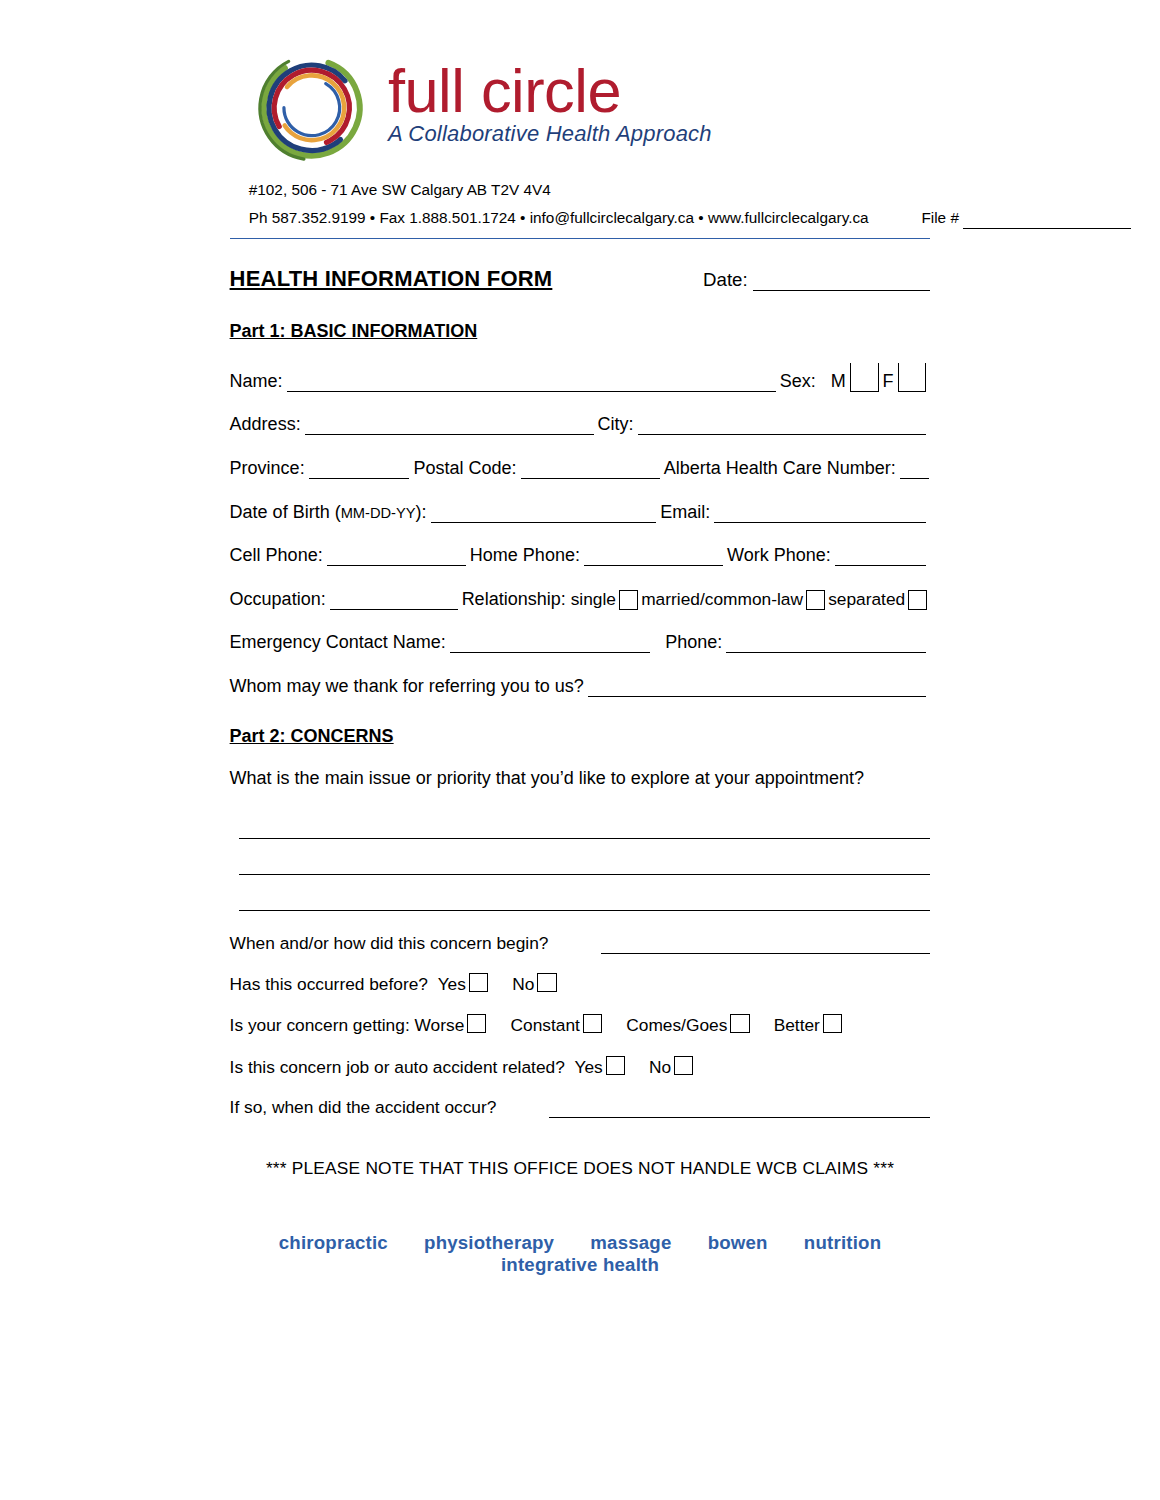full circle
A Collaborative Health Approach
#102, 506 - 71 Ave SW Calgary AB T2V 4V4
Ph 587.352.9199 • Fax 1.888.501.1724 • info@fullcirclecalgary.ca • www.fullcirclecalgary.caFile #
HEALTH INFORMATION FORM
Date:
Part 1: BASIC INFORMATION
Name: Sex: M F
Address: City:
Province: Postal Code: Alberta Health Care Number:
Date of Birth (MM-DD-YY): Email:
Cell Phone: Home Phone: Work Phone:
Occupation: Relationship: single married/common-law separated
Emergency Contact Name: Phone:
Whom may we thank for referring you to us?
Part 2: CONCERNS
What is the main issue or priority that you’d like to explore at your appointment?
When and/or how did this concern begin?
Has this occurred before? Yes No
Is your concern getting: Worse Constant Comes/Goes Better
Is this concern job or auto accident related? Yes No
If so, when did the accident occur?
*** PLEASE NOTE THAT THIS OFFICE DOES NOT HANDLE WCB CLAIMS ***
chiropractic physiotherapy massage bowen nutrition integrative health